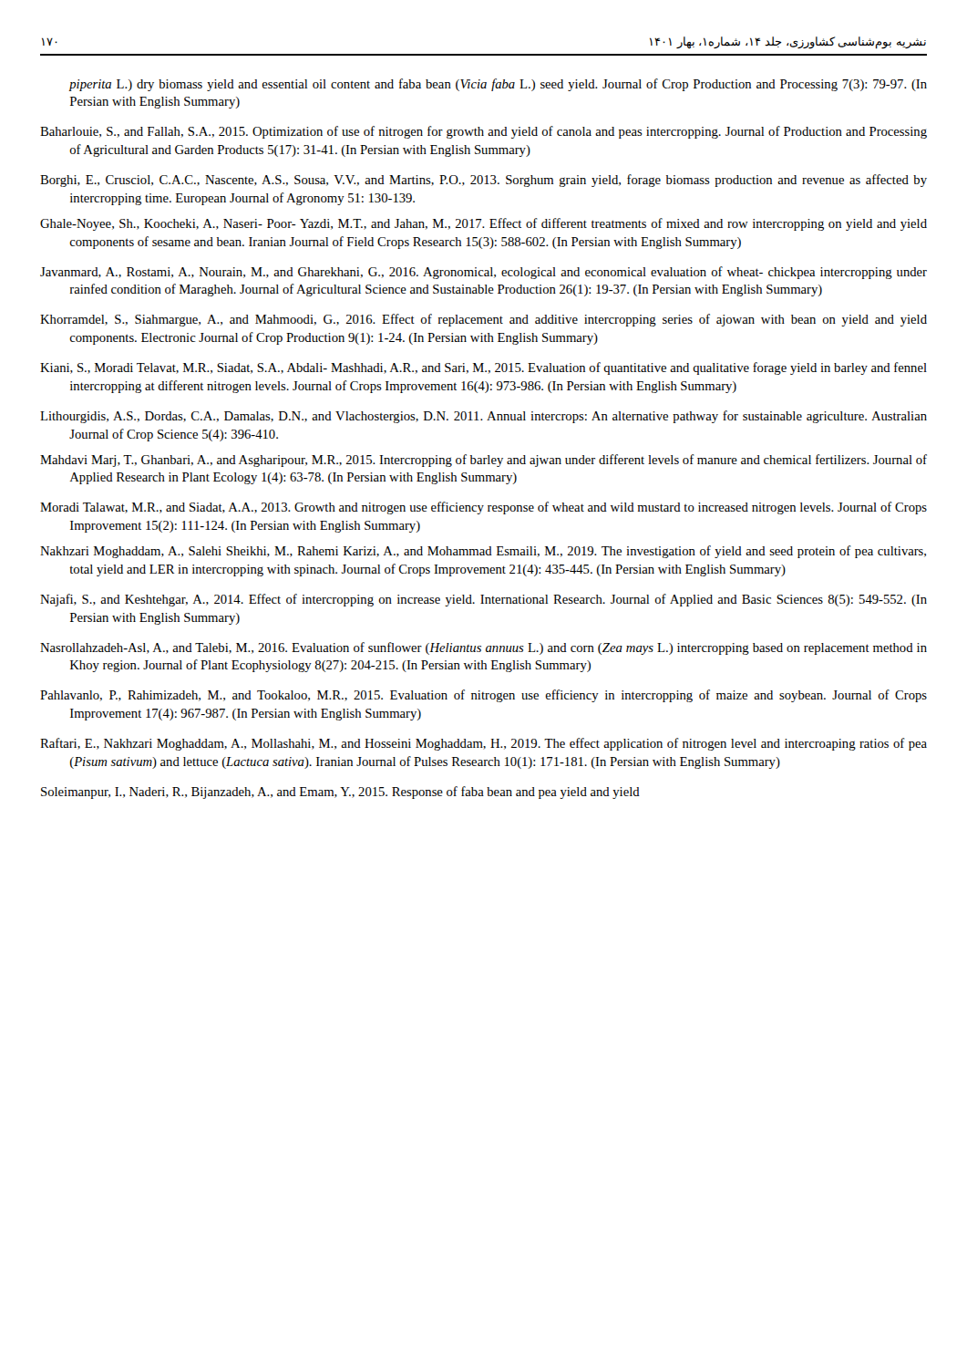نشریه بوم‌شناسی کشاورزی، جلد ۱۴، شماره۱، بهار ۱۴۰۱ ۱۷۰
piperita L.) dry biomass yield and essential oil content and faba bean (Vicia faba L.) seed yield. Journal of Crop Production and Processing 7(3): 79-97. (In Persian with English Summary)
Baharlouie, S., and Fallah, S.A., 2015. Optimization of use of nitrogen for growth and yield of canola and peas intercropping. Journal of Production and Processing of Agricultural and Garden Products 5(17): 31-41. (In Persian with English Summary)
Borghi, E., Crusciol, C.A.C., Nascente, A.S., Sousa, V.V., and Martins, P.O., 2013. Sorghum grain yield, forage biomass production and revenue as affected by intercropping time. European Journal of Agronomy 51: 130-139.
Ghale-Noyee, Sh., Koocheki, A., Naseri- Poor- Yazdi, M.T., and Jahan, M., 2017. Effect of different treatments of mixed and row intercropping on yield and yield components of sesame and bean. Iranian Journal of Field Crops Research 15(3): 588-602. (In Persian with English Summary)
Javanmard, A., Rostami, A., Nourain, M., and Gharekhani, G., 2016. Agronomical, ecological and economical evaluation of wheat- chickpea intercropping under rainfed condition of Maragheh. Journal of Agricultural Science and Sustainable Production 26(1): 19-37. (In Persian with English Summary)
Khorramdel, S., Siahmargue, A., and Mahmoodi, G., 2016. Effect of replacement and additive intercropping series of ajowan with bean on yield and yield components. Electronic Journal of Crop Production 9(1): 1-24. (In Persian with English Summary)
Kiani, S., Moradi Telavat, M.R., Siadat, S.A., Abdali- Mashhadi, A.R., and Sari, M., 2015. Evaluation of quantitative and qualitative forage yield in barley and fennel intercropping at different nitrogen levels. Journal of Crops Improvement 16(4): 973-986. (In Persian with English Summary)
Lithourgidis, A.S., Dordas, C.A., Damalas, D.N., and Vlachostergios, D.N. 2011. Annual intercrops: An alternative pathway for sustainable agriculture. Australian Journal of Crop Science 5(4): 396-410.
Mahdavi Marj, T., Ghanbari, A., and Asgharipour, M.R., 2015. Intercropping of barley and ajwan under different levels of manure and chemical fertilizers. Journal of Applied Research in Plant Ecology 1(4): 63-78. (In Persian with English Summary)
Moradi Talawat, M.R., and Siadat, A.A., 2013. Growth and nitrogen use efficiency response of wheat and wild mustard to increased nitrogen levels. Journal of Crops Improvement 15(2): 111-124. (In Persian with English Summary)
Nakhzari Moghaddam, A., Salehi Sheikhi, M., Rahemi Karizi, A., and Mohammad Esmaili, M., 2019. The investigation of yield and seed protein of pea cultivars, total yield and LER in intercropping with spinach. Journal of Crops Improvement 21(4): 435-445. (In Persian with English Summary)
Najafi, S., and Keshtehgar, A., 2014. Effect of intercropping on increase yield. International Research. Journal of Applied and Basic Sciences 8(5): 549-552. (In Persian with English Summary)
Nasrollahzadeh-Asl, A., and Talebi, M., 2016. Evaluation of sunflower (Heliantus annuus L.) and corn (Zea mays L.) intercropping based on replacement method in Khoy region. Journal of Plant Ecophysiology 8(27): 204-215. (In Persian with English Summary)
Pahlavanlo, P., Rahimizadeh, M., and Tookaloo, M.R., 2015. Evaluation of nitrogen use efficiency in intercropping of maize and soybean. Journal of Crops Improvement 17(4): 967-987. (In Persian with English Summary)
Raftari, E., Nakhzari Moghaddam, A., Mollashahi, M., and Hosseini Moghaddam, H., 2019. The effect application of nitrogen level and intercroaping ratios of pea (Pisum sativum) and lettuce (Lactuca sativa). Iranian Journal of Pulses Research 10(1): 171-181. (In Persian with English Summary)
Soleimanpur, I., Naderi, R., Bijanzadeh, A., and Emam, Y., 2015. Response of faba bean and pea yield and yield